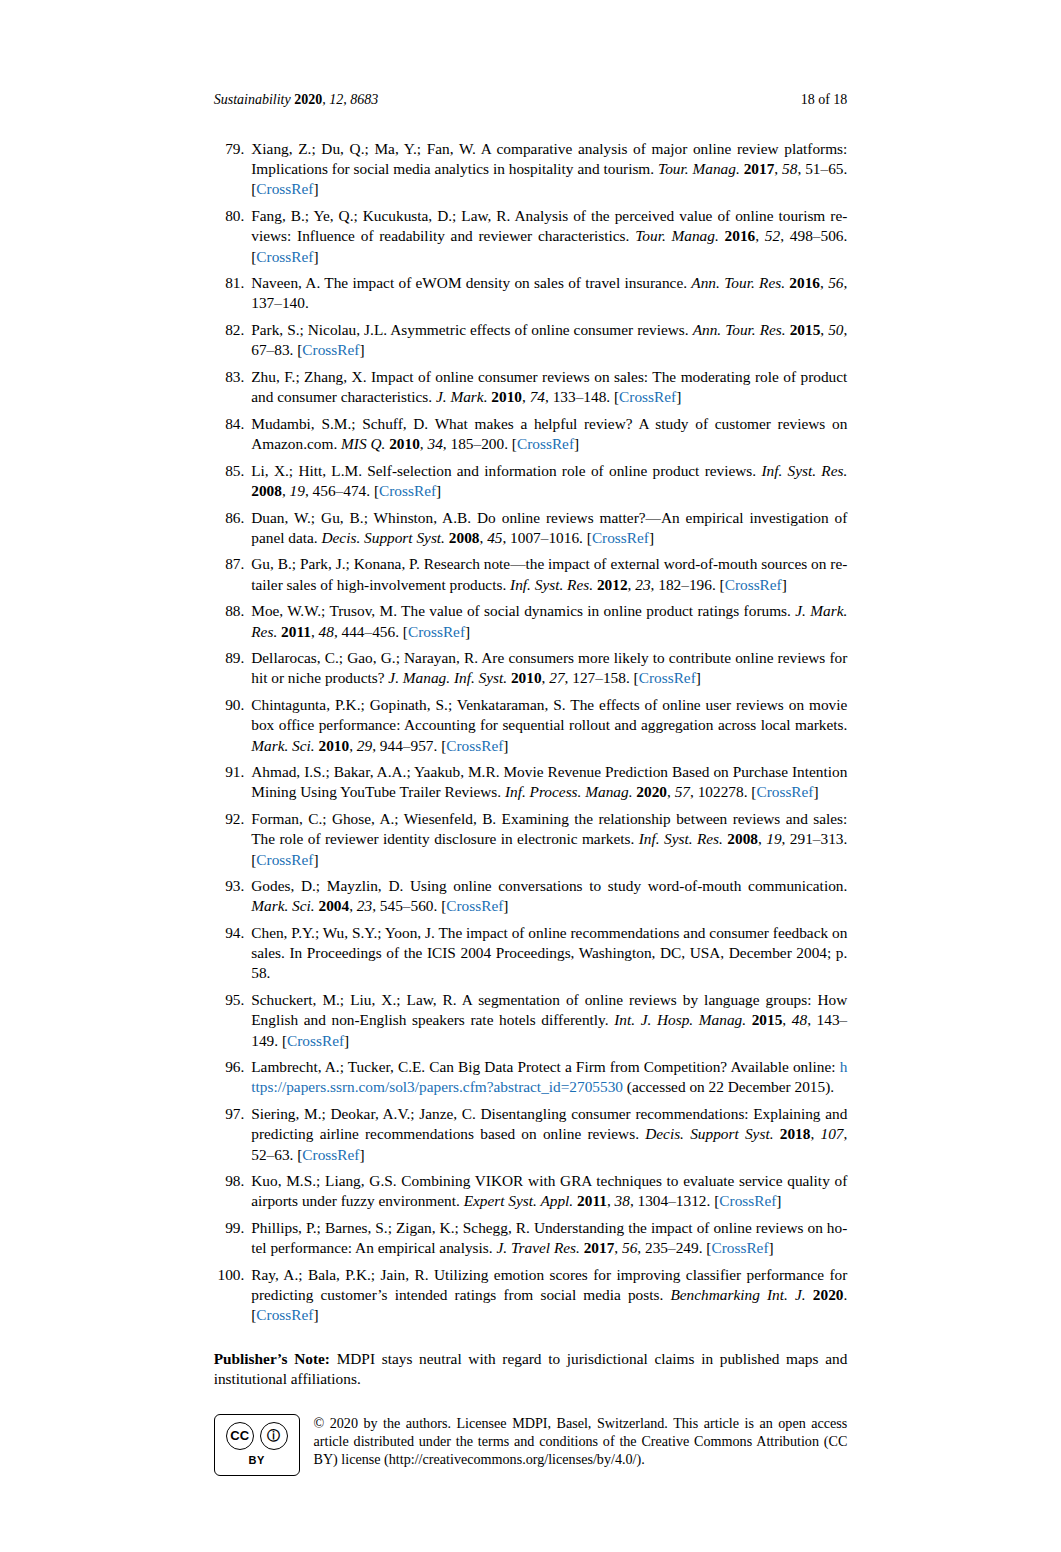Sustainability 2020, 12, 8683
18 of 18
Xiang, Z.; Du, Q.; Ma, Y.; Fan, W. A comparative analysis of major online review platforms: Implications for social media analytics in hospitality and tourism. Tour. Manag. 2017, 58, 51–65. [CrossRef]
Fang, B.; Ye, Q.; Kucukusta, D.; Law, R. Analysis of the perceived value of online tourism reviews: Influence of readability and reviewer characteristics. Tour. Manag. 2016, 52, 498–506. [CrossRef]
Naveen, A. The impact of eWOM density on sales of travel insurance. Ann. Tour. Res. 2016, 56, 137–140.
Park, S.; Nicolau, J.L. Asymmetric effects of online consumer reviews. Ann. Tour. Res. 2015, 50, 67–83. [CrossRef]
Zhu, F.; Zhang, X. Impact of online consumer reviews on sales: The moderating role of product and consumer characteristics. J. Mark. 2010, 74, 133–148. [CrossRef]
Mudambi, S.M.; Schuff, D. What makes a helpful review? A study of customer reviews on Amazon.com. MIS Q. 2010, 34, 185–200. [CrossRef]
Li, X.; Hitt, L.M. Self-selection and information role of online product reviews. Inf. Syst. Res. 2008, 19, 456–474. [CrossRef]
Duan, W.; Gu, B.; Whinston, A.B. Do online reviews matter?—An empirical investigation of panel data. Decis. Support Syst. 2008, 45, 1007–1016. [CrossRef]
Gu, B.; Park, J.; Konana, P. Research note—the impact of external word-of-mouth sources on retailer sales of high-involvement products. Inf. Syst. Res. 2012, 23, 182–196. [CrossRef]
Moe, W.W.; Trusov, M. The value of social dynamics in online product ratings forums. J. Mark. Res. 2011, 48, 444–456. [CrossRef]
Dellarocas, C.; Gao, G.; Narayan, R. Are consumers more likely to contribute online reviews for hit or niche products? J. Manag. Inf. Syst. 2010, 27, 127–158. [CrossRef]
Chintagunta, P.K.; Gopinath, S.; Venkataraman, S. The effects of online user reviews on movie box office performance: Accounting for sequential rollout and aggregation across local markets. Mark. Sci. 2010, 29, 944–957. [CrossRef]
Ahmad, I.S.; Bakar, A.A.; Yaakub, M.R. Movie Revenue Prediction Based on Purchase Intention Mining Using YouTube Trailer Reviews. Inf. Process. Manag. 2020, 57, 102278. [CrossRef]
Forman, C.; Ghose, A.; Wiesenfeld, B. Examining the relationship between reviews and sales: The role of reviewer identity disclosure in electronic markets. Inf. Syst. Res. 2008, 19, 291–313. [CrossRef]
Godes, D.; Mayzlin, D. Using online conversations to study word-of-mouth communication. Mark. Sci. 2004, 23, 545–560. [CrossRef]
Chen, P.Y.; Wu, S.Y.; Yoon, J. The impact of online recommendations and consumer feedback on sales. In Proceedings of the ICIS 2004 Proceedings, Washington, DC, USA, December 2004; p. 58.
Schuckert, M.; Liu, X.; Law, R. A segmentation of online reviews by language groups: How English and non-English speakers rate hotels differently. Int. J. Hosp. Manag. 2015, 48, 143–149. [CrossRef]
Lambrecht, A.; Tucker, C.E. Can Big Data Protect a Firm from Competition? Available online: https://papers.ssrn.com/sol3/papers.cfm?abstract_id=2705530 (accessed on 22 December 2015).
Siering, M.; Deokar, A.V.; Janze, C. Disentangling consumer recommendations: Explaining and predicting airline recommendations based on online reviews. Decis. Support Syst. 2018, 107, 52–63. [CrossRef]
Kuo, M.S.; Liang, G.S. Combining VIKOR with GRA techniques to evaluate service quality of airports under fuzzy environment. Expert Syst. Appl. 2011, 38, 1304–1312. [CrossRef]
Phillips, P.; Barnes, S.; Zigan, K.; Schegg, R. Understanding the impact of online reviews on hotel performance: An empirical analysis. J. Travel Res. 2017, 56, 235–249. [CrossRef]
Ray, A.; Bala, P.K.; Jain, R. Utilizing emotion scores for improving classifier performance for predicting customer’s intended ratings from social media posts. Benchmarking Int. J. 2020. [CrossRef]
Publisher’s Note: MDPI stays neutral with regard to jurisdictional claims in published maps and institutional affiliations.
CC ⓘ
BY
© 2020 by the authors. Licensee MDPI, Basel, Switzerland. This article is an open access article distributed under the terms and conditions of the Creative Commons Attribution (CC BY) license (http://creativecommons.org/licenses/by/4.0/).